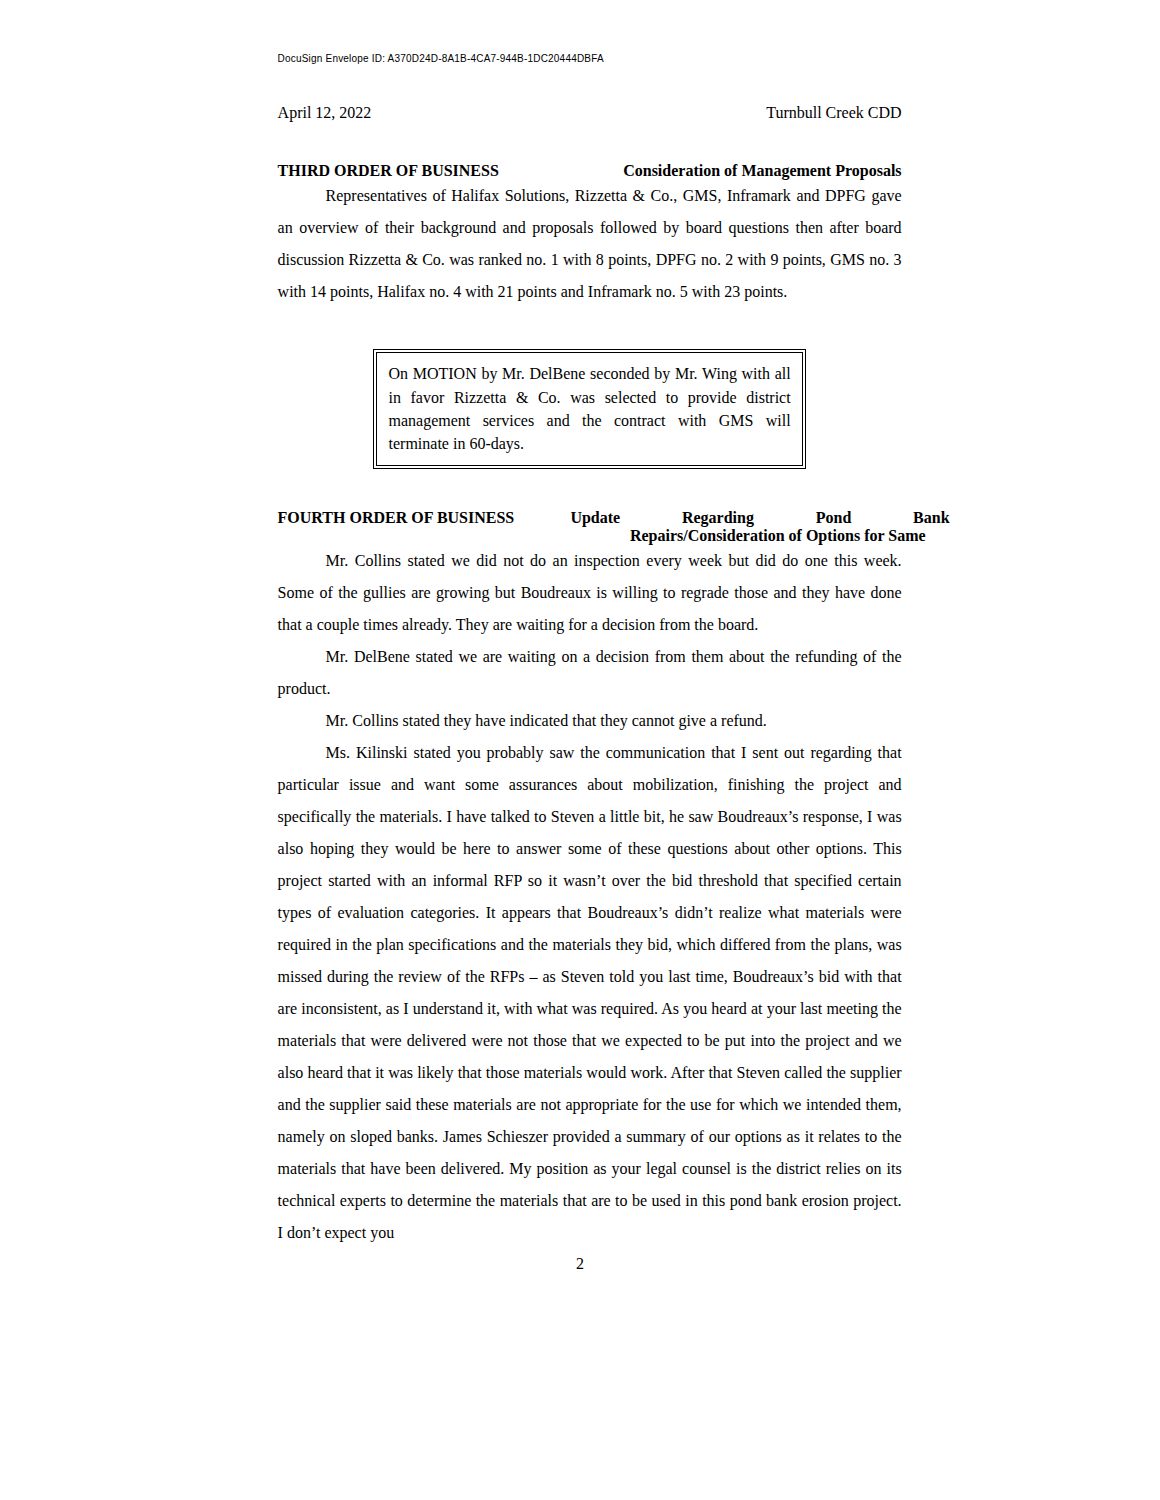DocuSign Envelope ID: A370D24D-8A1B-4CA7-944B-1DC20444DBFA
April 12, 2022
Turnbull Creek CDD
THIRD ORDER OF BUSINESS
Consideration of Management Proposals
Representatives of Halifax Solutions, Rizzetta & Co., GMS, Inframark and DPFG gave an overview of their background and proposals followed by board questions then after board discussion Rizzetta & Co. was ranked no. 1 with 8 points, DPFG no. 2 with 9 points, GMS no. 3 with 14 points, Halifax no. 4 with 21 points and Inframark no. 5 with 23 points.
On MOTION by Mr. DelBene seconded by Mr. Wing with all in favor Rizzetta & Co. was selected to provide district management services and the contract with GMS will terminate in 60-days.
FOURTH ORDER OF BUSINESS
Update Regarding Pond Bank
Repairs/Consideration of Options for Same
Mr. Collins stated we did not do an inspection every week but did do one this week. Some of the gullies are growing but Boudreaux is willing to regrade those and they have done that a couple times already. They are waiting for a decision from the board.
Mr. DelBene stated we are waiting on a decision from them about the refunding of the product.
Mr. Collins stated they have indicated that they cannot give a refund.
Ms. Kilinski stated you probably saw the communication that I sent out regarding that particular issue and want some assurances about mobilization, finishing the project and specifically the materials. I have talked to Steven a little bit, he saw Boudreaux’s response, I was also hoping they would be here to answer some of these questions about other options. This project started with an informal RFP so it wasn’t over the bid threshold that specified certain types of evaluation categories. It appears that Boudreaux’s didn’t realize what materials were required in the plan specifications and the materials they bid, which differed from the plans, was missed during the review of the RFPs – as Steven told you last time, Boudreaux’s bid with that are inconsistent, as I understand it, with what was required. As you heard at your last meeting the materials that were delivered were not those that we expected to be put into the project and we also heard that it was likely that those materials would work. After that Steven called the supplier and the supplier said these materials are not appropriate for the use for which we intended them, namely on sloped banks. James Schieszer provided a summary of our options as it relates to the materials that have been delivered. My position as your legal counsel is the district relies on its technical experts to determine the materials that are to be used in this pond bank erosion project. I don’t expect you
2